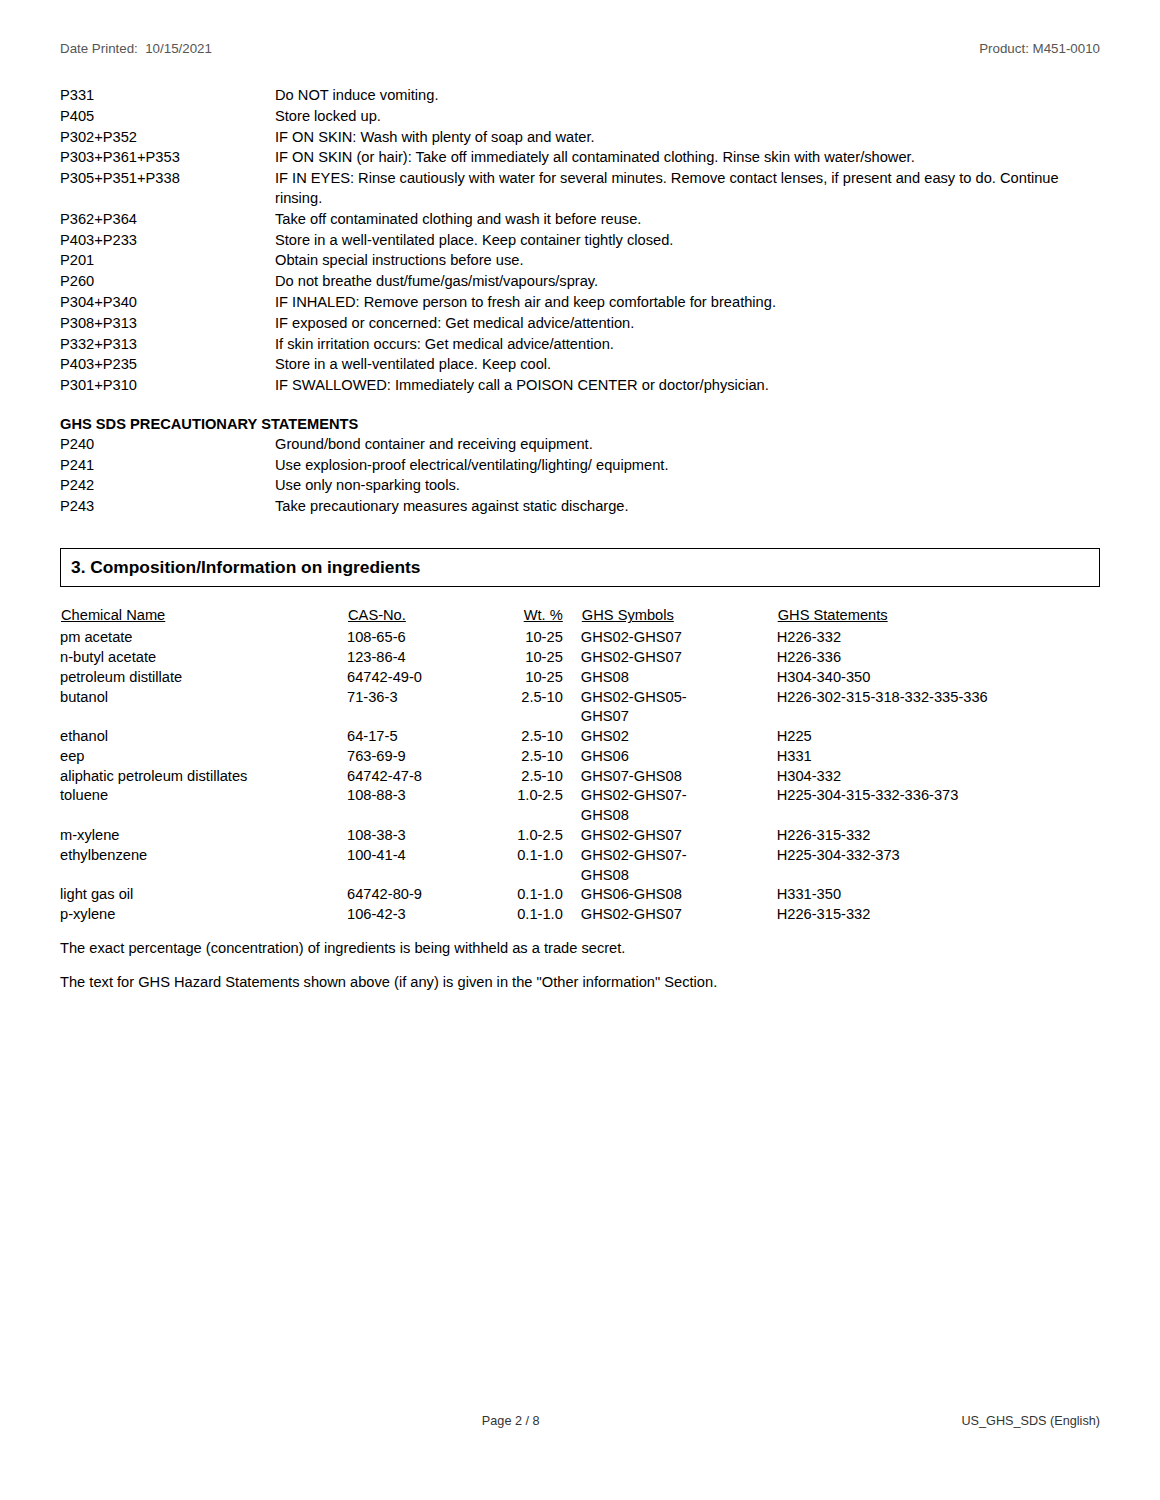Date Printed: 10/15/2021 Product: M451-0010
| P331 | Do NOT induce vomiting. |
| P405 | Store locked up. |
| P302+P352 | IF ON SKIN: Wash with plenty of soap and water. |
| P303+P361+P353 | IF ON SKIN (or hair): Take off immediately all contaminated clothing. Rinse skin with water/shower. |
| P305+P351+P338 | IF IN EYES: Rinse cautiously with water for several minutes. Remove contact lenses, if present and easy to do. Continue rinsing. |
| P362+P364 | Take off contaminated clothing and wash it before reuse. |
| P403+P233 | Store in a well-ventilated place. Keep container tightly closed. |
| P201 | Obtain special instructions before use. |
| P260 | Do not breathe dust/fume/gas/mist/vapours/spray. |
| P304+P340 | IF INHALED: Remove person to fresh air and keep comfortable for breathing. |
| P308+P313 | IF exposed or concerned: Get medical advice/attention. |
| P332+P313 | If skin irritation occurs: Get medical advice/attention. |
| P403+P235 | Store in a well-ventilated place. Keep cool. |
| P301+P310 | IF SWALLOWED: Immediately call a POISON CENTER or doctor/physician. |
GHS SDS PRECAUTIONARY STATEMENTS
| P240 | Ground/bond container and receiving equipment. |
| P241 | Use explosion-proof electrical/ventilating/lighting/ equipment. |
| P242 | Use only non-sparking tools. |
| P243 | Take precautionary measures against static discharge. |
3. Composition/Information on ingredients
| Chemical Name | CAS-No. | Wt. % | GHS Symbols | GHS Statements |
| --- | --- | --- | --- | --- |
| pm acetate | 108-65-6 | 10-25 | GHS02-GHS07 | H226-332 |
| n-butyl acetate | 123-86-4 | 10-25 | GHS02-GHS07 | H226-336 |
| petroleum distillate | 64742-49-0 | 10-25 | GHS08 | H304-340-350 |
| butanol | 71-36-3 | 2.5-10 | GHS02-GHS05- GHS07 | H226-302-315-318-332-335-336 |
| ethanol | 64-17-5 | 2.5-10 | GHS02 | H225 |
| eep | 763-69-9 | 2.5-10 | GHS06 | H331 |
| aliphatic petroleum distillates | 64742-47-8 | 2.5-10 | GHS07-GHS08 | H304-332 |
| toluene | 108-88-3 | 1.0-2.5 | GHS02-GHS07- GHS08 | H225-304-315-332-336-373 |
| m-xylene | 108-38-3 | 1.0-2.5 | GHS02-GHS07 | H226-315-332 |
| ethylbenzene | 100-41-4 | 0.1-1.0 | GHS02-GHS07- GHS08 | H225-304-332-373 |
| light gas oil | 64742-80-9 | 0.1-1.0 | GHS06-GHS08 | H331-350 |
| p-xylene | 106-42-3 | 0.1-1.0 | GHS02-GHS07 | H226-315-332 |
The exact percentage (concentration) of ingredients is being withheld as a trade secret.
The text for GHS Hazard Statements shown above (if any) is given in the "Other information" Section.
Page 2 / 8 US_GHS_SDS (English)